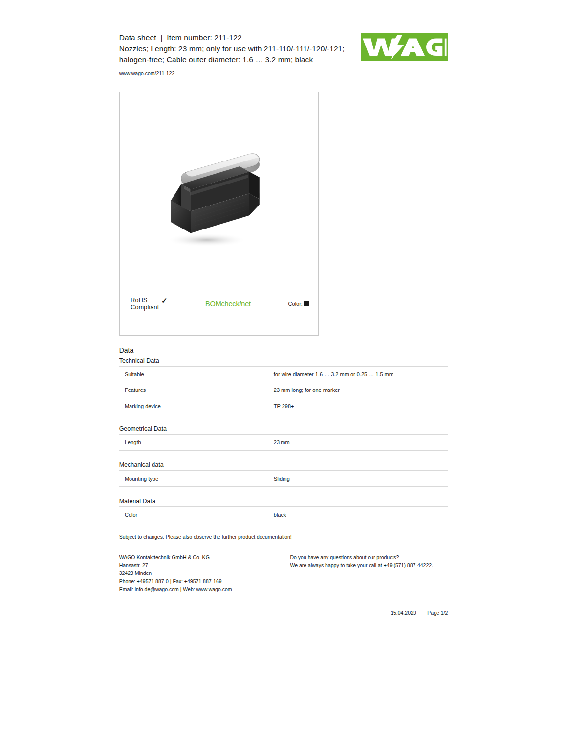Data sheet | Item number: 211-122
Nozzles; Length: 23 mm; only for use with 211-110/-111/-120/-121; halogen-free; Cable outer diameter: 1.6 … 3.2 mm; black
www.wago.com/211-122
RoHS✓
Compliant
BOM check/net
Color:
Data
Technical Data
| Suitable | for wire diameter 1.6 … 3.2 mm or 0.25 … 1.5 mm |
| Features | 23 mm long; for one marker |
| Marking device | TP 298+ |
Geometrical Data
| Length | 23 mm |
Mechanical data
| Mounting type | Sliding |
Material Data
| Color | black |
Subject to changes. Please also observe the further product documentation!
WAGO Kontakttechnik GmbH & Co. KG
Hansastr. 27
32423 Minden
Phone: +49571 887-0 | Fax: +49571 887-169
Email: info.de@wago.com | Web: www.wago.com
Do you have any questions about our products?
We are always happy to take your call at +49 (571) 887-44222.
15.04.2020Page 1/2